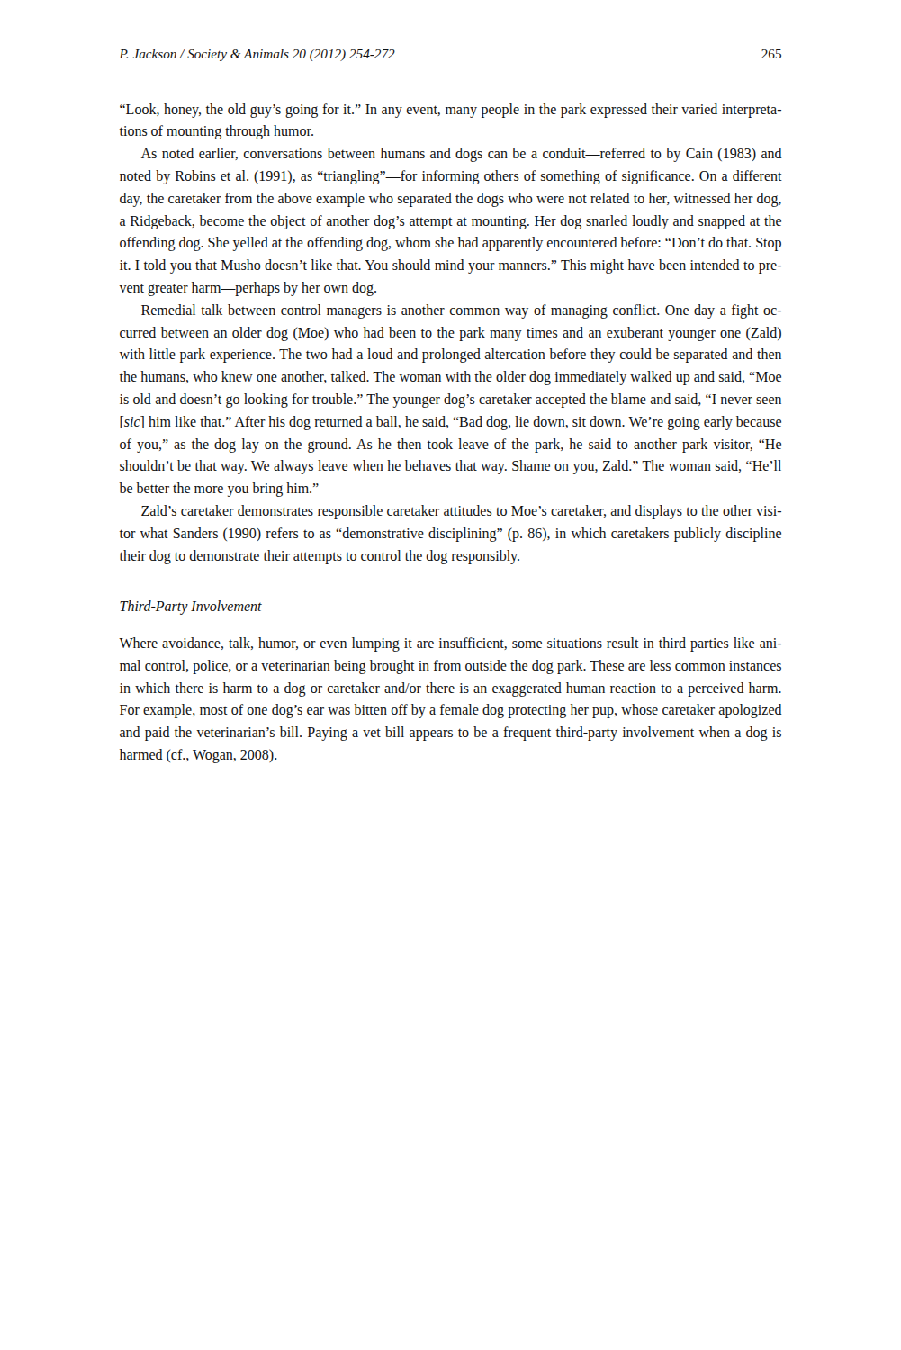P. Jackson / Society & Animals 20 (2012) 254-272 265
“Look, honey, the old guy’s going for it.” In any event, many people in the park expressed their varied interpretations of mounting through humor.
As noted earlier, conversations between humans and dogs can be a conduit—referred to by Cain (1983) and noted by Robins et al. (1991), as “triangling”—for informing others of something of significance. On a different day, the caretaker from the above example who separated the dogs who were not related to her, witnessed her dog, a Ridgeback, become the object of another dog’s attempt at mounting. Her dog snarled loudly and snapped at the offending dog. She yelled at the offending dog, whom she had apparently encountered before: “Don’t do that. Stop it. I told you that Musho doesn’t like that. You should mind your manners.” This might have been intended to prevent greater harm—perhaps by her own dog.
Remedial talk between control managers is another common way of managing conflict. One day a fight occurred between an older dog (Moe) who had been to the park many times and an exuberant younger one (Zald) with little park experience. The two had a loud and prolonged altercation before they could be separated and then the humans, who knew one another, talked. The woman with the older dog immediately walked up and said, “Moe is old and doesn’t go looking for trouble.” The younger dog’s caretaker accepted the blame and said, “I never seen [sic] him like that.” After his dog returned a ball, he said, “Bad dog, lie down, sit down. We’re going early because of you,” as the dog lay on the ground. As he then took leave of the park, he said to another park visitor, “He shouldn’t be that way. We always leave when he behaves that way. Shame on you, Zald.” The woman said, “He’ll be better the more you bring him.”
Zald’s caretaker demonstrates responsible caretaker attitudes to Moe’s caretaker, and displays to the other visitor what Sanders (1990) refers to as “demonstrative disciplining” (p. 86), in which caretakers publicly discipline their dog to demonstrate their attempts to control the dog responsibly.
Third-Party Involvement
Where avoidance, talk, humor, or even lumping it are insufficient, some situations result in third parties like animal control, police, or a veterinarian being brought in from outside the dog park. These are less common instances in which there is harm to a dog or caretaker and/or there is an exaggerated human reaction to a perceived harm. For example, most of one dog’s ear was bitten off by a female dog protecting her pup, whose caretaker apologized and paid the veterinarian’s bill. Paying a vet bill appears to be a frequent third-party involvement when a dog is harmed (cf., Wogan, 2008).